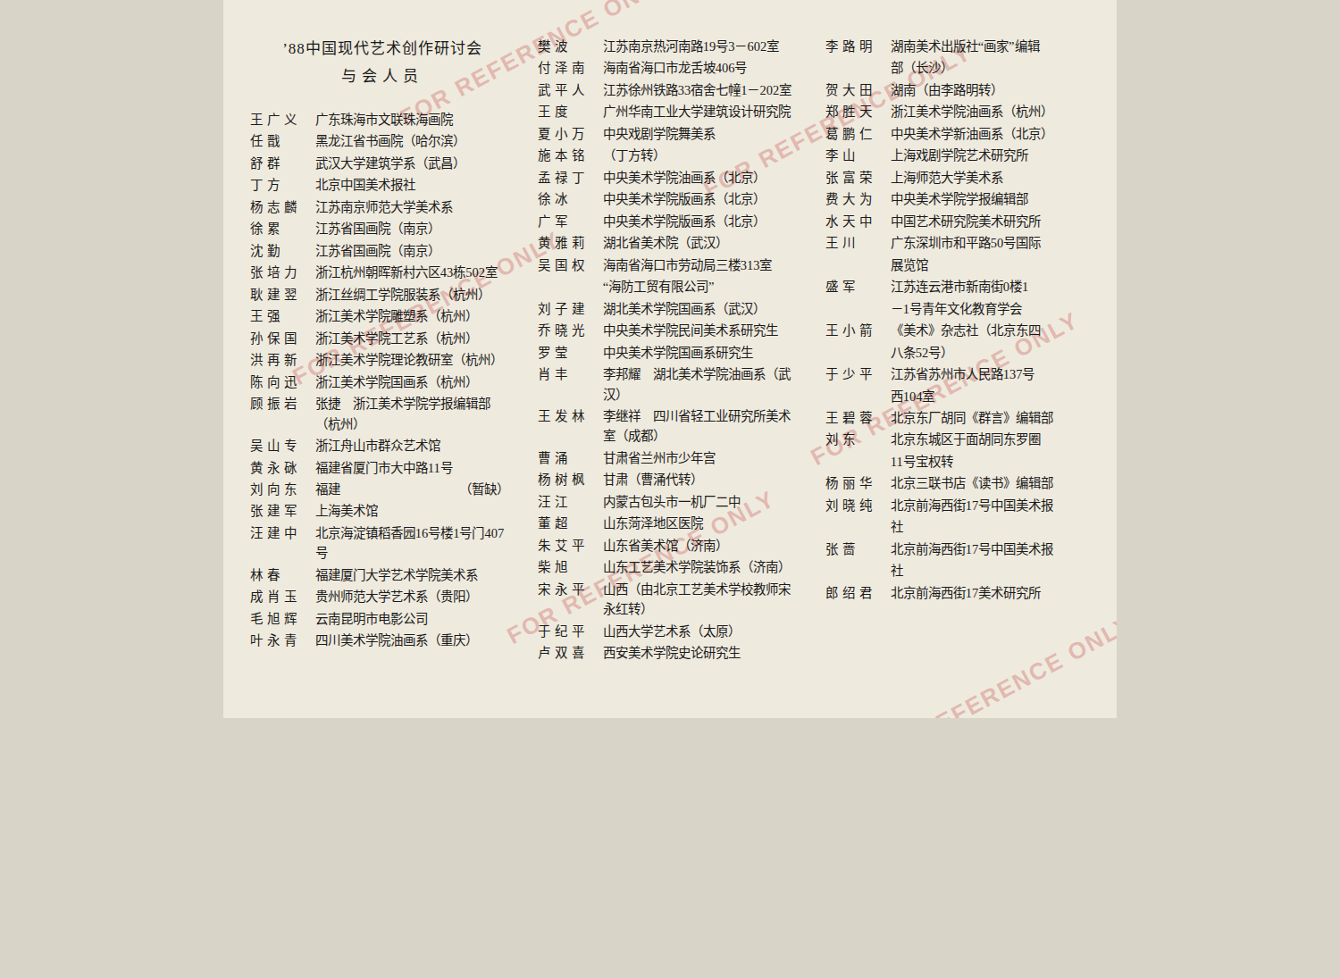FOR REFERENCE ONLY
FOR REFERENCE ONLY
FOR REFERENCE ONLY
FOR REFERENCE ONLY
FOR REFERENCE ONLY
FOR REFERENCE ONLY
FOR REFERENCE ONLY
’88中国现代艺术创作研讨会
与会人员
| 王广义 | 广东珠海市文联珠海画院 |
| 任戬 | 黑龙江省书画院（哈尔滨） |
| 舒群 | 武汉大学建筑学系（武昌） |
| 丁方 | 北京中国美术报社 |
| 杨志麟 | 江苏南京师范大学美术系 |
| 徐累 | 江苏省国画院（南京） |
| 沈勤 | 江苏省国画院（南京） |
| 张培力 | 浙江杭州朝晖新村六区43栋502室 |
| 耿建翌 | 浙江丝绸工学院服装系（杭州） |
| 王强 | 浙江美术学院雕塑系（杭州） |
| 孙保国 | 浙江美术学院工艺系（杭州） |
| 洪再新 | 浙江美术学院理论教研室（杭州） |
| 陈向迅 | 浙江美术学院国画系（杭州） |
| 顾振岩 | 张捷 浙江美术学院学报编辑部（杭州） |
| 吴山专 | 浙江舟山市群众艺术馆 |
| 黄永砯 | 福建省厦门市大中路11号 |
| 刘向东 | 福建 （暂缺） |
| 张建军 | 上海美术馆 |
| 汪建中 | 北京海淀镇稻香园16号楼1号门407号 |
| 林春 | 福建厦门大学艺术学院美术系 |
| 成肖玉 | 贵州师范大学艺术系（贵阳） |
| 毛旭辉 | 云南昆明市电影公司 |
| 叶永青 | 四川美术学院油画系（重庆） |
| 樊波 | 江苏南京热河南路19号3－602室 |
| 付泽南 | 海南省海口市龙舌坡406号 |
| 武平人 | 江苏徐州铁路33宿舍七幢1－202室 |
| 王度 | 广州华南工业大学建筑设计研究院 |
| 夏小万 | 中央戏剧学院舞美系 |
| 施本铭 | （丁方转） |
| 孟禄丁 | 中央美术学院油画系（北京） |
| 徐冰 | 中央美术学院版画系（北京） |
| 广军 | 中央美术学院版画系（北京） |
| 黄雅莉 | 湖北省美术院（武汉） |
| 吴国权 | 海南省海口市劳动局三楼313室 |
| | “海防工贸有限公司” |
| 刘子建 | 湖北美术学院国画系（武汉） |
| 乔晓光 | 中央美术学院民间美术系研究生 |
| 罗莹 | 中央美术学院国画系研究生 |
| 肖丰 | 李邦耀 湖北美术学院油画系（武汉） |
| 王发林 | 李继祥 四川省轻工业研究所美术室（成都） |
| 曹涌 | 甘肃省兰州市少年宫 |
| 杨树枫 | 甘肃（曹涌代转） |
| 汪江 | 内蒙古包头市一机厂二中 |
| 董超 | 山东菏泽地区医院 |
| 朱艾平 | 山东省美术馆（济南） |
| 柴旭 | 山东工艺美术学院装饰系（济南） |
| 宋永平 | 山西（由北京工艺美术学校教师宋永红转） |
| 于纪平 | 山西大学艺术系（太原） |
| 卢双喜 | 西安美术学院史论研究生 |
| 李路明 | 湖南美术出版社“画家”编辑 |
| | 部（长沙） |
| 贺大田 | 湖南（由李路明转） |
| 郑胜天 | 浙江美术学院油画系（杭州） |
| 葛鹏仁 | 中央美术学新油画系（北京） |
| 李山 | 上海戏剧学院艺术研究所 |
| 张富荣 | 上海师范大学美术系 |
| 费大为 | 中央美术学院学报编辑部 |
| 水天中 | 中国艺术研究院美术研究所 |
| 王川 | 广东深圳市和平路50号国际 |
| | 展览馆 |
| 盛军 | 江苏连云港市新南街0楼1 |
| | －1号青年文化教育学会 |
| 王小箭 | 《美术》杂志社（北京东四 |
| | 八条52号） |
| 于少平 | 江苏省苏州市人民路137号 |
| | 西104室 |
| 王碧蓉 | 北京东厂胡同《群言》编辑部 |
| 刘东 | 北京东城区于面胡同东罗圈 |
| | 11号宝权转 |
| 杨丽华 | 北京三联书店《读书》编辑部 |
| 刘晓纯 | 北京前海西街17号中国美术报 |
| | 社 |
| 张蔷 | 北京前海西街17号中国美术报 |
| | 社 |
| 郎绍君 | 北京前海西街17美术研究所 |
✓